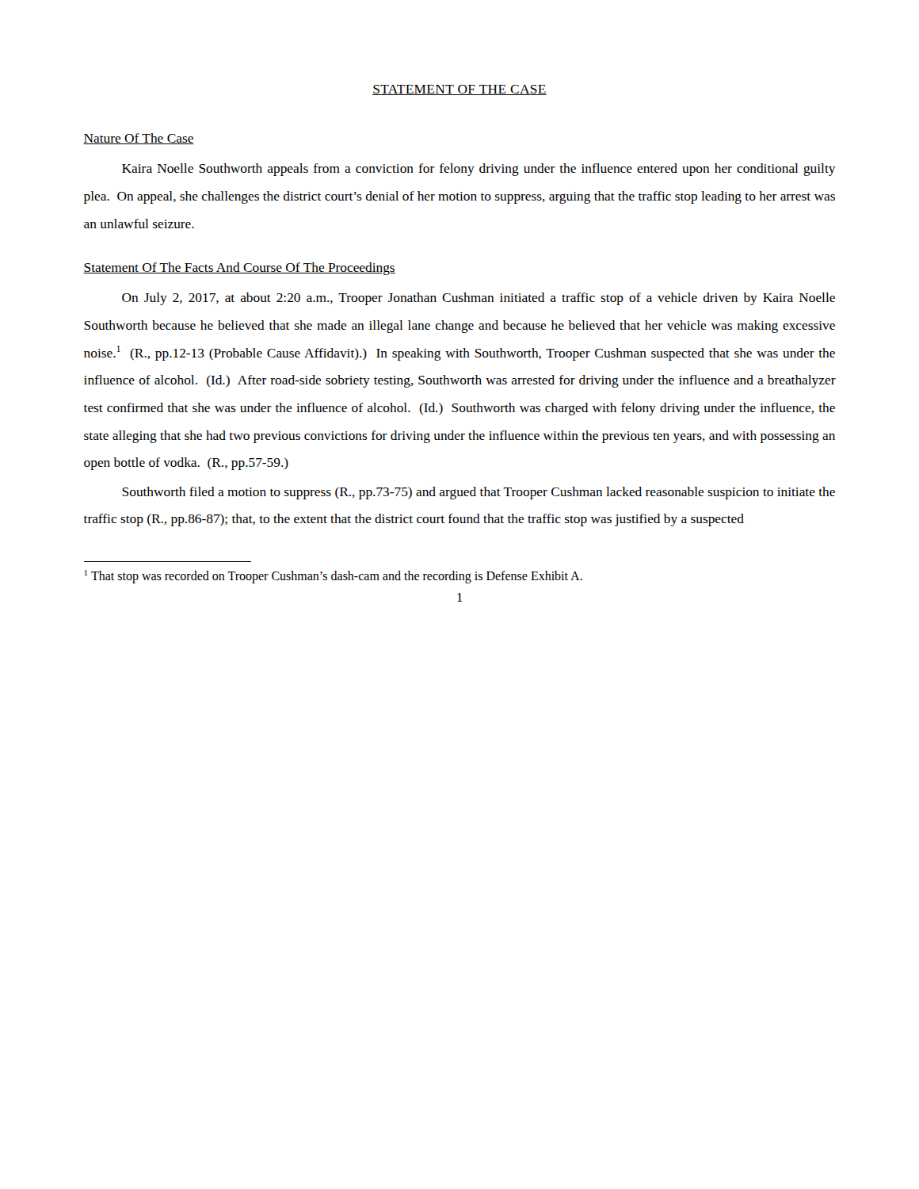STATEMENT OF THE CASE
Nature Of The Case
Kaira Noelle Southworth appeals from a conviction for felony driving under the influence entered upon her conditional guilty plea. On appeal, she challenges the district court’s denial of her motion to suppress, arguing that the traffic stop leading to her arrest was an unlawful seizure.
Statement Of The Facts And Course Of The Proceedings
On July 2, 2017, at about 2:20 a.m., Trooper Jonathan Cushman initiated a traffic stop of a vehicle driven by Kaira Noelle Southworth because he believed that she made an illegal lane change and because he believed that her vehicle was making excessive noise.1 (R., pp.12-13 (Probable Cause Affidavit).) In speaking with Southworth, Trooper Cushman suspected that she was under the influence of alcohol. (Id.) After road-side sobriety testing, Southworth was arrested for driving under the influence and a breathalyzer test confirmed that she was under the influence of alcohol. (Id.) Southworth was charged with felony driving under the influence, the state alleging that she had two previous convictions for driving under the influence within the previous ten years, and with possessing an open bottle of vodka. (R., pp.57-59.)
Southworth filed a motion to suppress (R., pp.73-75) and argued that Trooper Cushman lacked reasonable suspicion to initiate the traffic stop (R., pp.86-87); that, to the extent that the district court found that the traffic stop was justified by a suspected
1 That stop was recorded on Trooper Cushman’s dash-cam and the recording is Defense Exhibit A.
1